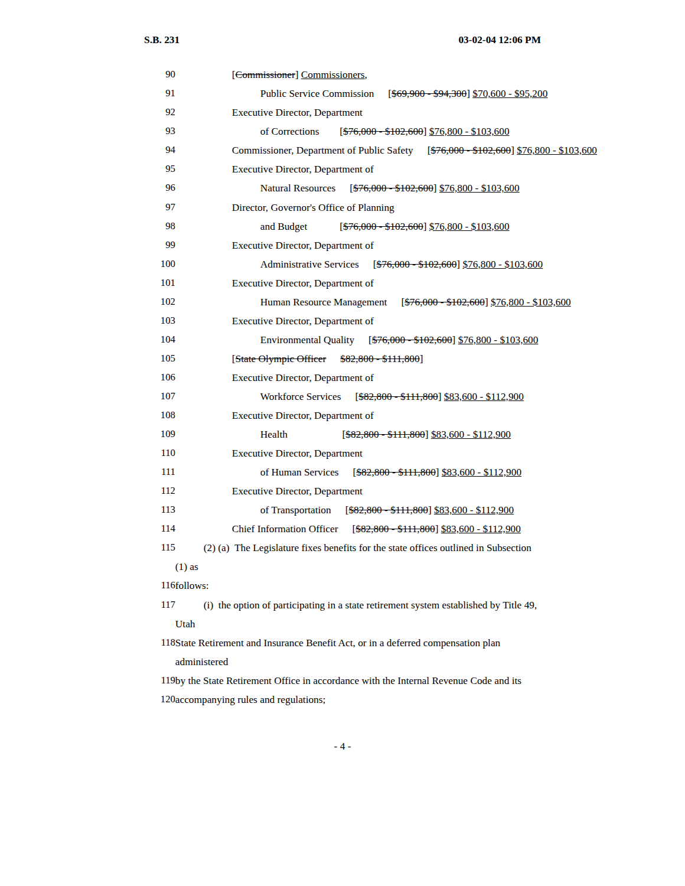S.B. 231
03-02-04 12:06 PM
| 90 | [ Commissioner ] Commissioners , |
| 91 | Public Service Commission [ $69,900 - $94,300 ] $70,600 - $95,200 |
| 92 | Executive Director, Department |
| 93 | of Corrections [ $76,000 - $102,600 ] $76,800 - $103,600 |
| 94 | Commissioner, Department of Public Safety [ $76,000 - $102,600 ] $76,800 - $103,600 |
| 95 | Executive Director, Department of |
| 96 | Natural Resources [ $76,000 - $102,600 ] $76,800 - $103,600 |
| 97 | Director, Governor's Office of Planning |
| 98 | and Budget [ $76,000 - $102,600 ] $76,800 - $103,600 |
| 99 | Executive Director, Department of |
| 100 | Administrative Services [ $76,000 - $102,600 ] $76,800 - $103,600 |
| 101 | Executive Director, Department of |
| 102 | Human Resource Management [ $76,000 - $102,600 ] $76,800 - $103,600 |
| 103 | Executive Director, Department of |
| 104 | Environmental Quality [ $76,000 - $102,600 ] $76,800 - $103,600 |
| 105 | [ State Olympic Officer $82,800 - $111,800 ] |
| 106 | Executive Director, Department of |
| 107 | Workforce Services [ $82,800 - $111,800 ] $83,600 - $112,900 |
| 108 | Executive Director, Department of |
| 109 | Health [ $82,800 - $111,800 ] $83,600 - $112,900 |
| 110 | Executive Director, Department |
| 111 | of Human Services [ $82,800 - $111,800 ] $83,600 - $112,900 |
| 112 | Executive Director, Department |
| 113 | of Transportation [ $82,800 - $111,800 ] $83,600 - $112,900 |
| 114 | Chief Information Officer [ $82,800 - $111,800 ] $83,600 - $112,900 |
| 115 | (2) (a) The Legislature fixes benefits for the state offices outlined in Subsection (1) as |
| 116 | follows: |
| 117 | (i) the option of participating in a state retirement system established by Title 49, Utah |
| 118 | State Retirement and Insurance Benefit Act, or in a deferred compensation plan administered |
| 119 | by the State Retirement Office in accordance with the Internal Revenue Code and its |
| 120 | accompanying rules and regulations; |
- 4 -